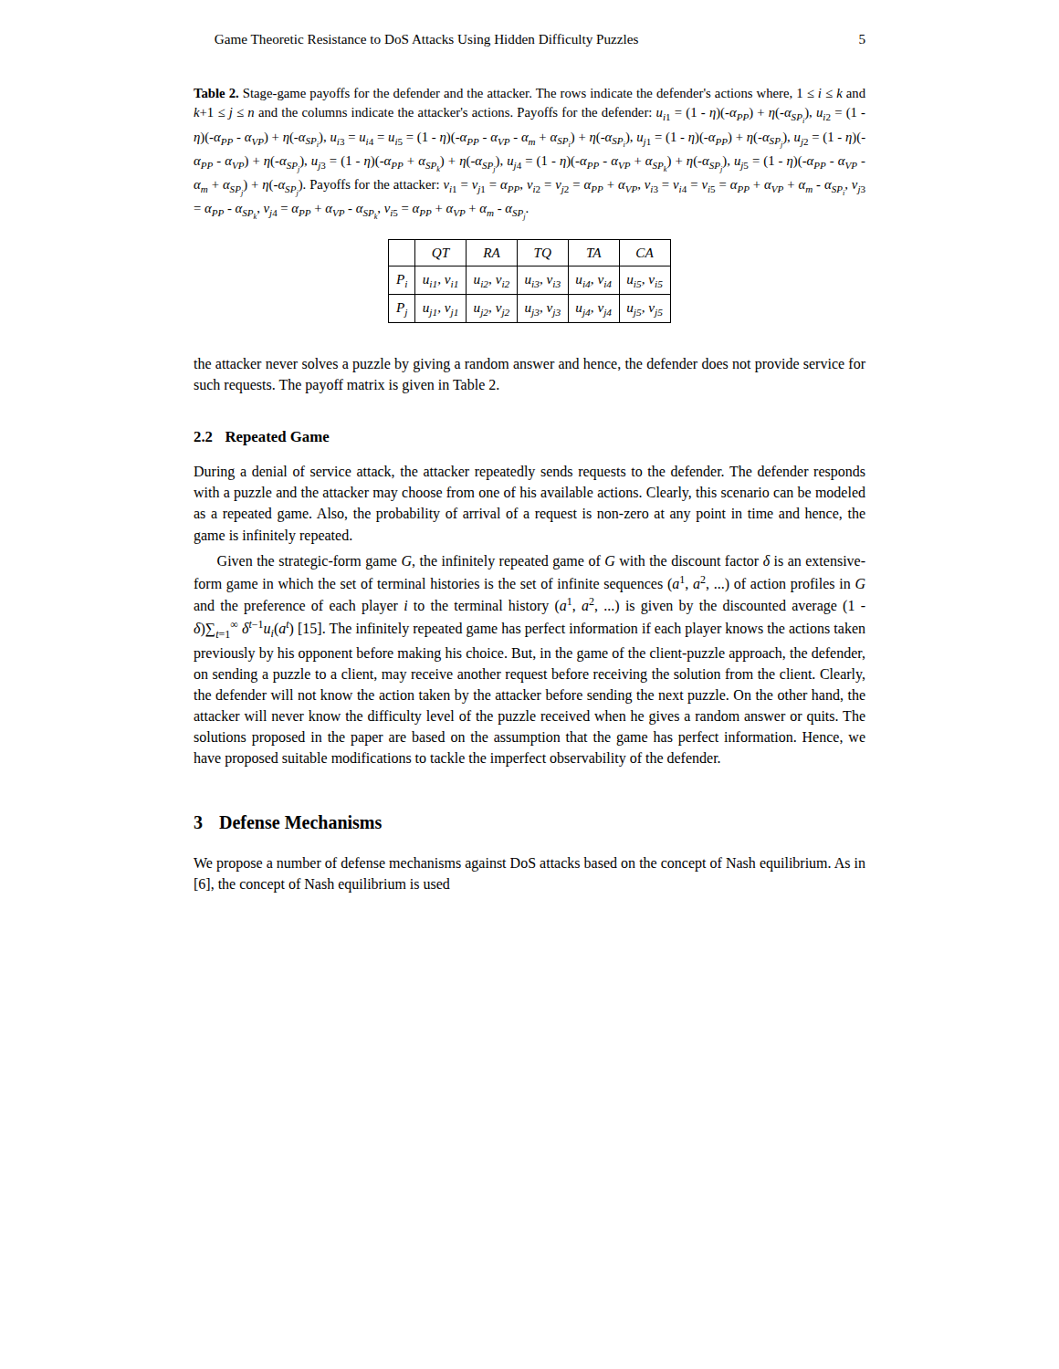Game Theoretic Resistance to DoS Attacks Using Hidden Difficulty Puzzles 5
Table 2. Stage-game payoffs for the defender and the attacker. The rows indicate the defender's actions where, 1 ≤ i ≤ k and k+1 ≤ j ≤ n and the columns indicate the attacker's actions. Payoffs for the defender: ui1 = (1 - η)(-αPP) + η(-αSPi), ui2 = (1 - η)(-αPP - αVP) + η(-αSPi), ui3 = ui4 = ui5 = (1 - η)(-αPP - αVP - αm + αSPi) + η(-αSPi), uj1 = (1 - η)(-αPP) + η(-αSPj), uj2 = (1 - η)(-αPP - αVP) + η(-αSPj), uj3 = (1 - η)(-αPP + αSPk) + η(-αSPj), uj4 = (1 - η)(-αPP - αVP + αSPk) + η(-αSPj), uj5 = (1 - η)(-αPP - αVP - αm + αSPj) + η(-αSPj). Payoffs for the attacker: vi1 = vj1 = αPP, vi2 = vj2 = αPP + αVP, vi3 = vi4 = vi5 = αPP + αVP + αm - αSPi, vj3 = αPP - αSPk, vj4 = αPP + αVP - αSPk, vi5 = αPP + αVP + αm - αSPj.
| | QT | RA | TQ | TA | CA |
| --- | --- | --- | --- | --- | --- |
| P i | u i 1 , v i 1 | u i 2 , v i 2 | u i 3 , v i 3 | u i 4 , v i 4 | u i 5 , v i 5 |
| P j | u j 1 , v j 1 | u j 2 , v j 2 | u j 3 , v j 3 | u j 4 , v j 4 | u j 5 , v j 5 |
the attacker never solves a puzzle by giving a random answer and hence, the defender does not provide service for such requests. The payoff matrix is given in Table 2.
2.2 Repeated Game
During a denial of service attack, the attacker repeatedly sends requests to the defender. The defender responds with a puzzle and the attacker may choose from one of his available actions. Clearly, this scenario can be modeled as a repeated game. Also, the probability of arrival of a request is non-zero at any point in time and hence, the game is infinitely repeated.
Given the strategic-form game G, the infinitely repeated game of G with the discount factor δ is an extensive-form game in which the set of terminal histories is the set of infinite sequences (a1, a2, ...) of action profiles in G and the preference of each player i to the terminal history (a1, a2, ...) is given by the discounted average (1 - δ)∑t=1∞ δt−1ui(at) [15]. The infinitely repeated game has perfect information if each player knows the actions taken previously by his opponent before making his choice. But, in the game of the client-puzzle approach, the defender, on sending a puzzle to a client, may receive another request before receiving the solution from the client. Clearly, the defender will not know the action taken by the attacker before sending the next puzzle. On the other hand, the attacker will never know the difficulty level of the puzzle received when he gives a random answer or quits. The solutions proposed in the paper are based on the assumption that the game has perfect information. Hence, we have proposed suitable modifications to tackle the imperfect observability of the defender.
3 Defense Mechanisms
We propose a number of defense mechanisms against DoS attacks based on the concept of Nash equilibrium. As in [6], the concept of Nash equilibrium is used